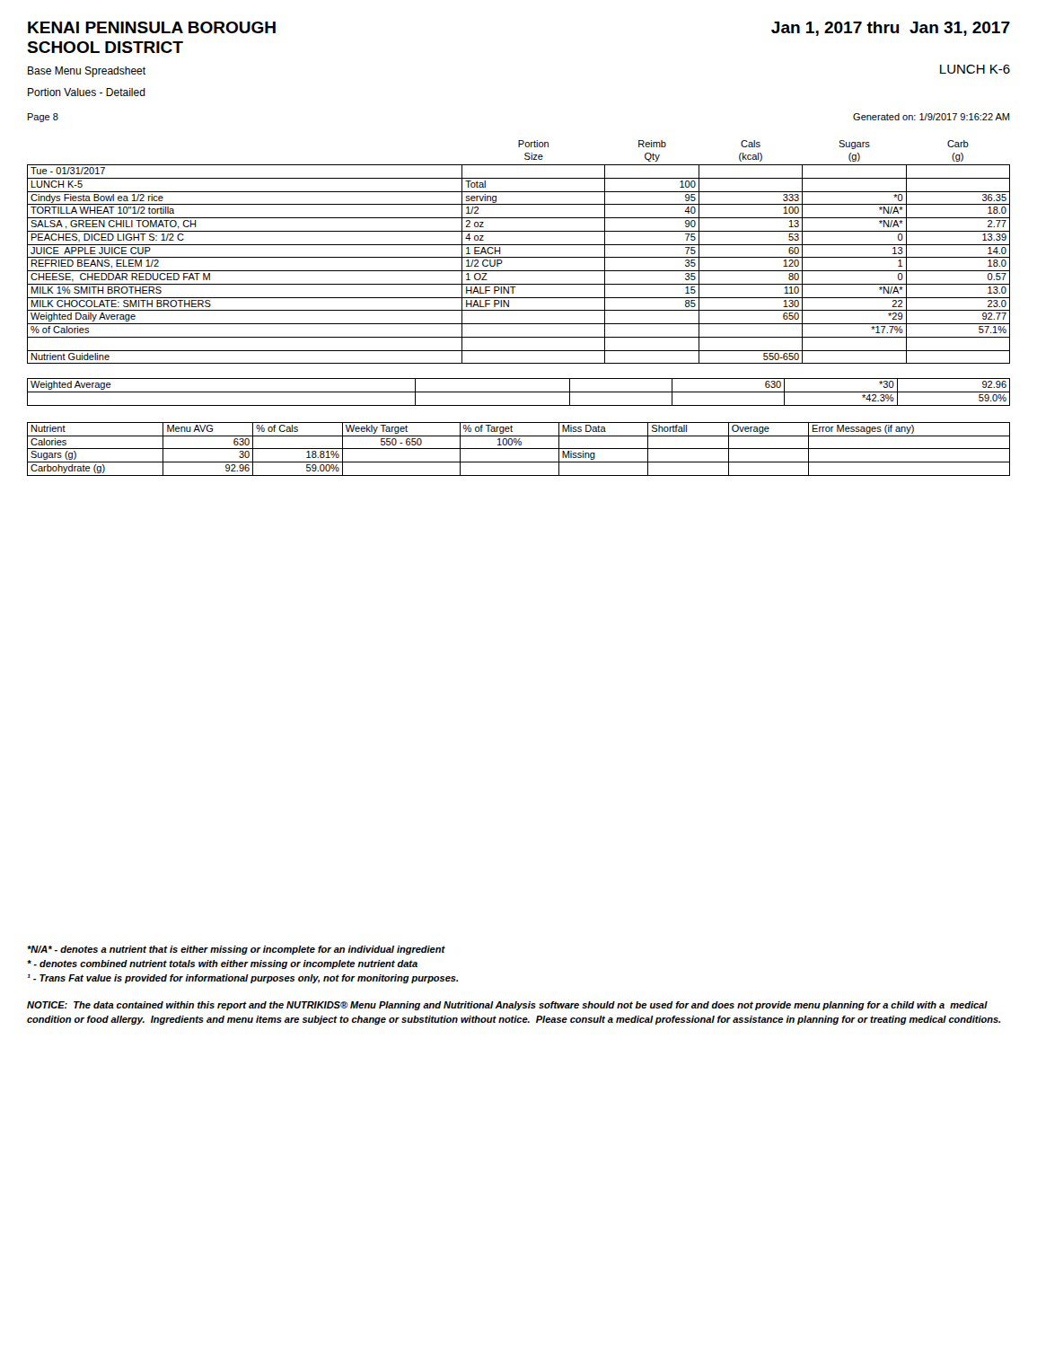KENAI PENINSULA BOROUGH
SCHOOL DISTRICT
Jan 1, 2017 thru Jan 31, 2017
LUNCH K-6
Base Menu Spreadsheet
Portion Values - Detailed
Page 8 Generated on: 1/9/2017 9:16:22 AM
| | Portion | Reimb | Cals | Sugars | Carb |
| --- | --- | --- | --- | --- | --- |
| | Size | Qty | (kcal) | (g) | (g) |
| Tue - 01/31/2017 | | | | | |
| LUNCH K-5 | Total | 100 | | | |
| Cindys Fiesta Bowl ea 1/2 rice | serving | 95 | 333 | *0 | 36.35 |
| TORTILLA WHEAT 10"1/2 tortilla | 1/2 | 40 | 100 | *N/A* | 18.0 |
| SALSA , GREEN CHILI TOMATO, CH | 2 oz | 90 | 13 | *N/A* | 2.77 |
| PEACHES, DICED LIGHT S: 1/2 C | 4 oz | 75 | 53 | 0 | 13.39 |
| JUICE APPLE JUICE CUP | 1 EACH | 75 | 60 | 13 | 14.0 |
| REFRIED BEANS, ELEM 1/2 | 1/2 CUP | 35 | 120 | 1 | 18.0 |
| CHEESE, CHEDDAR REDUCED FAT M | 1 OZ | 35 | 80 | 0 | 0.57 |
| MILK 1% SMITH BROTHERS | HALF PINT | 15 | 110 | *N/A* | 13.0 |
| MILK CHOCOLATE: SMITH BROTHERS | HALF PIN | 85 | 130 | 22 | 23.0 |
| Weighted Daily Average | | | 650 | *29 | 92.77 |
| % of Calories | | | | *17.7% | 57.1% |
| Nutrient Guideline | | | 550-650 | | |
| Weighted Average | | | 630 | *30 | 92.96 |
| | | | | *42.3% | 59.0% |
| Nutrient | Menu AVG | % of Cals | Weekly Target | % of Target | Miss Data | Shortfall | Overage | Error Messages (if any) |
| --- | --- | --- | --- | --- | --- | --- | --- | --- |
| Calories | 630 | | 550 - 650 | 100% | | | | |
| Sugars (g) | 30 | 18.81% | | | Missing | | | |
| Carbohydrate (g) | 92.96 | 59.00% | | | | | | |
*N/A* - denotes a nutrient that is either missing or incomplete for an individual ingredient
* - denotes combined nutrient totals with either missing or incomplete nutrient data
¹ - Trans Fat value is provided for informational purposes only, not for monitoring purposes.
NOTICE: The data contained within this report and the NUTRIKIDS® Menu Planning and Nutritional Analysis software should not be used for and does not provide menu planning for a child with a medical condition or food allergy. Ingredients and menu items are subject to change or substitution without notice. Please consult a medical professional for assistance in planning for or treating medical conditions.